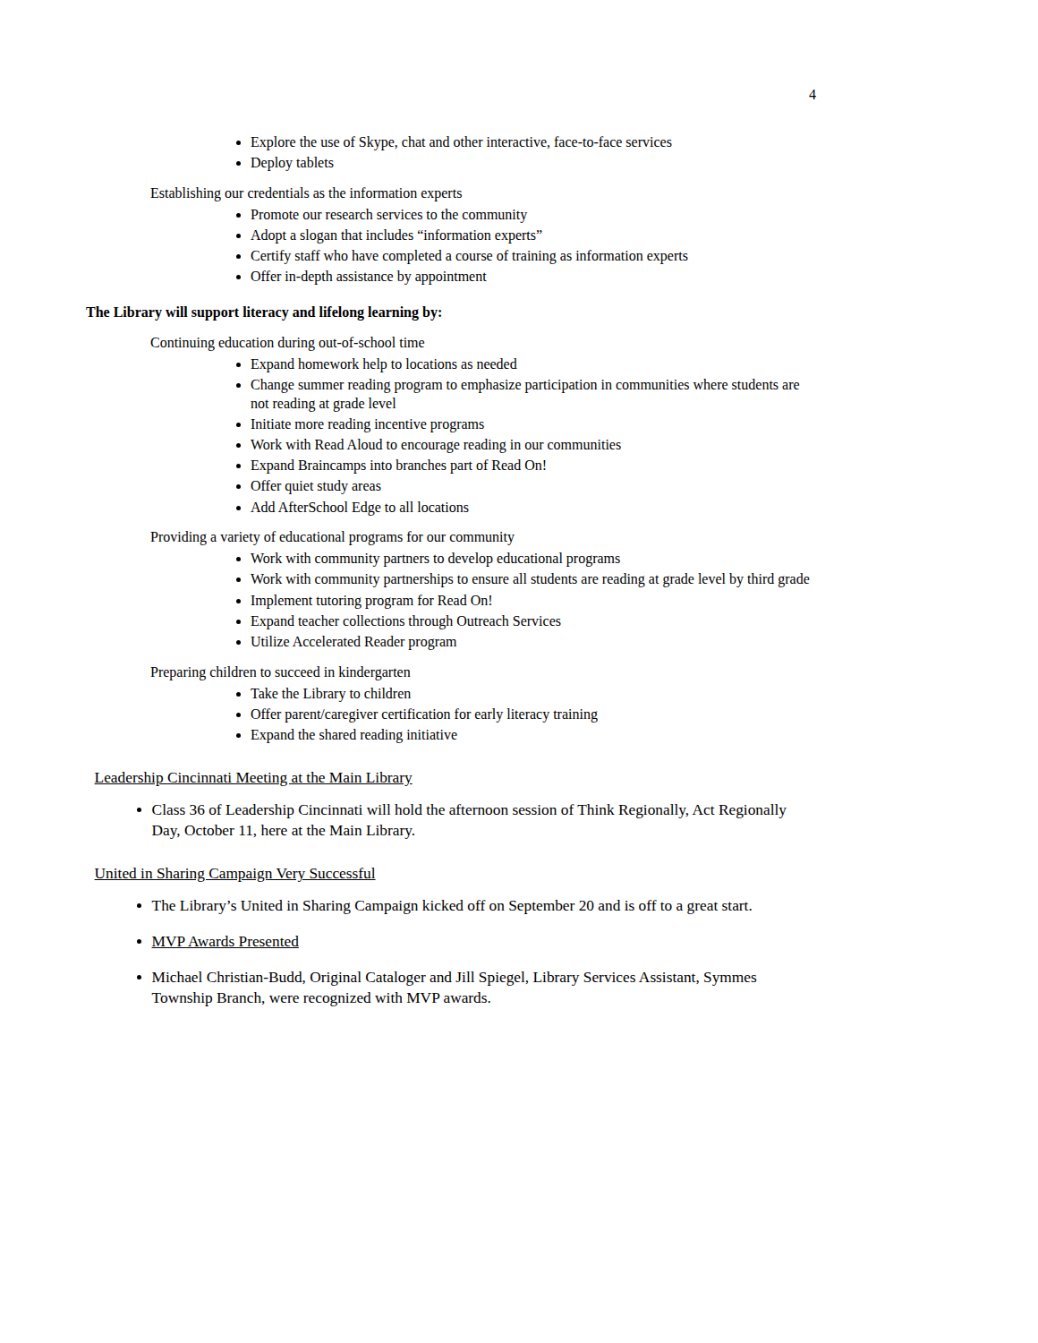4
Explore the use of Skype, chat and other interactive, face-to-face services
Deploy tablets
Establishing our credentials as the information experts
Promote our research services to the community
Adopt a slogan that includes “information experts”
Certify staff who have completed a course of training as information experts
Offer in-depth assistance by appointment
The Library will support literacy and lifelong learning by:
Continuing education during out-of-school time
Expand homework help to locations as needed
Change summer reading program to emphasize participation in communities where students are not reading at grade level
Initiate more reading incentive programs
Work with Read Aloud to encourage reading in our communities
Expand Braincamps into branches part of Read On!
Offer quiet study areas
Add AfterSchool Edge to all locations
Providing a variety of educational programs for our community
Work with community partners to develop educational programs
Work with community partnerships to ensure all students are reading at grade level by third grade
Implement tutoring program for Read On!
Expand teacher collections through Outreach Services
Utilize Accelerated Reader program
Preparing children to succeed in kindergarten
Take the Library to children
Offer parent/caregiver certification for early literacy training
Expand the shared reading initiative
Leadership Cincinnati Meeting at the Main Library
Class 36 of Leadership Cincinnati will hold the afternoon session of Think Regionally, Act Regionally Day, October 11, here at the Main Library.
United in Sharing Campaign Very Successful
The Library’s United in Sharing Campaign kicked off on September 20 and is off to a great start.
MVP Awards Presented
Michael Christian-Budd, Original Cataloger and Jill Spiegel, Library Services Assistant, Symmes Township Branch, were recognized with MVP awards.